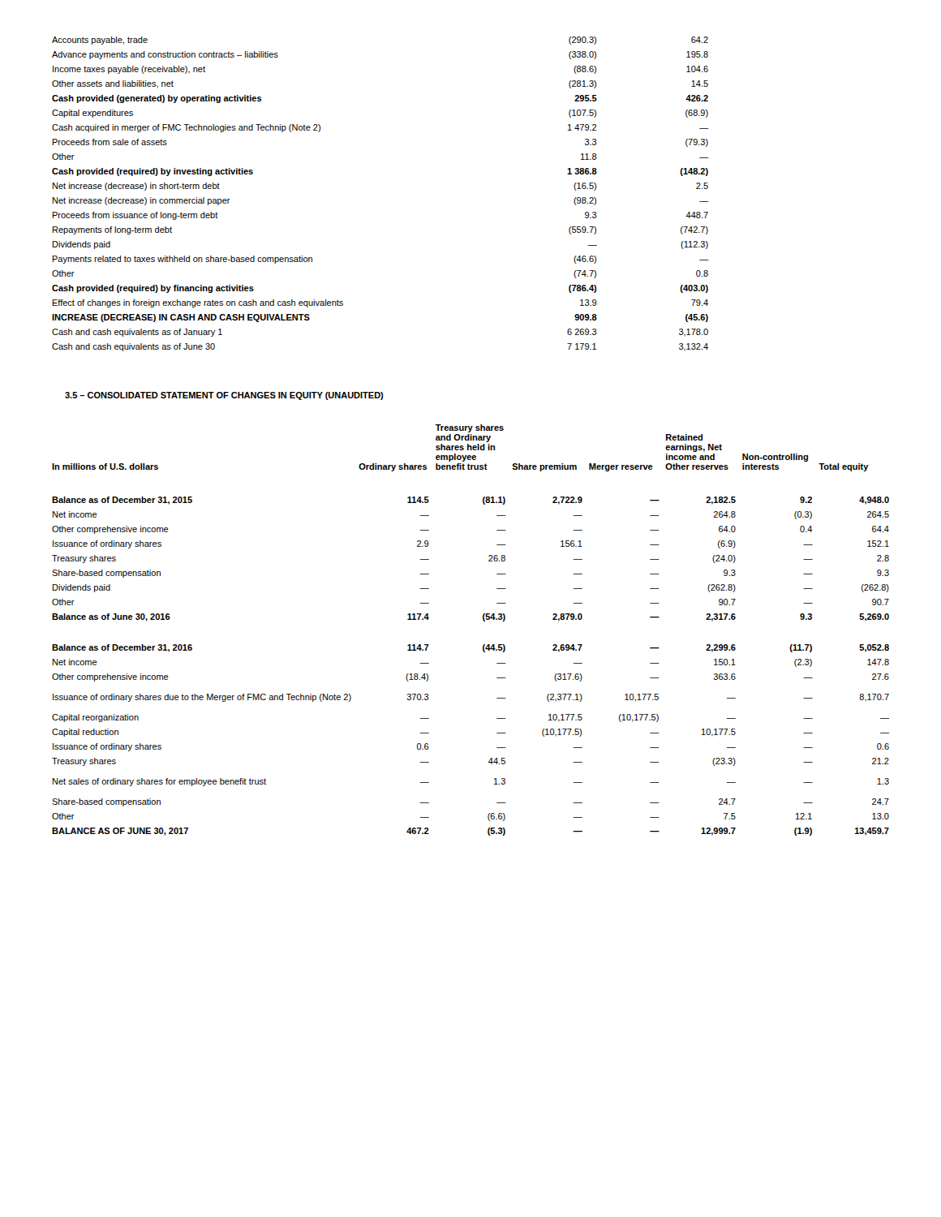| Accounts payable, trade | (290.3) | 64.2 | |
| Advance payments and construction contracts – liabilities | (338.0) | 195.8 | |
| Income taxes payable (receivable), net | (88.6) | 104.6 | |
| Other assets and liabilities, net | (281.3) | 14.5 | |
| Cash provided (generated) by operating activities | 295.5 | 426.2 | |
| Capital expenditures | (107.5) | (68.9) | |
| Cash acquired in merger of FMC Technologies and Technip (Note 2) | 1 479.2 | — | |
| Proceeds from sale of assets | 3.3 | (79.3) | |
| Other | 11.8 | — | |
| Cash provided (required) by investing activities | 1 386.8 | (148.2) | |
| Net increase (decrease) in short-term debt | (16.5) | 2.5 | |
| Net increase (decrease) in commercial paper | (98.2) | — | |
| Proceeds from issuance of long-term debt | 9.3 | 448.7 | |
| Repayments of long-term debt | (559.7) | (742.7) | |
| Dividends paid | — | (112.3) | |
| Payments related to taxes withheld on share-based compensation | (46.6) | — | |
| Other | (74.7) | 0.8 | |
| Cash provided (required) by financing activities | (786.4) | (403.0) | |
| Effect of changes in foreign exchange rates on cash and cash equivalents | 13.9 | 79.4 | |
| INCREASE (DECREASE) IN CASH AND CASH EQUIVALENTS | 909.8 | (45.6) | |
| Cash and cash equivalents as of January 1 | 6 269.3 | 3,178.0 | |
| Cash and cash equivalents as of June 30 | 7 179.1 | 3,132.4 | |
3.5 – CONSOLIDATED STATEMENT OF CHANGES IN EQUITY (UNAUDITED)
| In millions of U.S. dollars | Ordinary shares | Treasury shares and Ordinary shares held in employee benefit trust | Share premium | Merger reserve | Retained earnings, Net income and Other reserves | Non-controlling interests | Total equity |
| --- | --- | --- | --- | --- | --- | --- | --- |
| Balance as of December 31, 2015 | 114.5 | (81.1) | 2,722.9 | — | 2,182.5 | 9.2 | 4,948.0 |
| Net income | — | — | — | — | 264.8 | (0.3) | 264.5 |
| Other comprehensive income | — | — | — | — | 64.0 | 0.4 | 64.4 |
| Issuance of ordinary shares | 2.9 | — | 156.1 | — | (6.9) | — | 152.1 |
| Treasury shares | — | 26.8 | — | — | (24.0) | — | 2.8 |
| Share-based compensation | — | — | — | — | 9.3 | — | 9.3 |
| Dividends paid | — | — | — | — | (262.8) | — | (262.8) |
| Other | — | — | — | — | 90.7 | — | 90.7 |
| Balance as of June 30, 2016 | 117.4 | (54.3) | 2,879.0 | — | 2,317.6 | 9.3 | 5,269.0 |
| Balance as of December 31, 2016 | 114.7 | (44.5) | 2,694.7 | — | 2,299.6 | (11.7) | 5,052.8 |
| Net income | — | — | — | — | 150.1 | (2.3) | 147.8 |
| Other comprehensive income | (18.4) | — | (317.6) | — | 363.6 | — | 27.6 |
| Issuance of ordinary shares due to the Merger of FMC and Technip (Note 2) | 370.3 | — | (2,377.1) | 10,177.5 | — | — | 8,170.7 |
| Capital reorganization | — | — | 10,177.5 | (10,177.5) | — | — | — |
| Capital reduction | — | — | (10,177.5) | — | 10,177.5 | — | — |
| Issuance of ordinary shares | 0.6 | — | — | — | — | — | 0.6 |
| Treasury shares | — | 44.5 | — | — | (23.3) | — | 21.2 |
| Net sales of ordinary shares for employee benefit trust | — | 1.3 | — | — | — | — | 1.3 |
| Share-based compensation | — | — | — | — | 24.7 | — | 24.7 |
| Other | — | (6.6) | — | — | 7.5 | 12.1 | 13.0 |
| BALANCE AS OF JUNE 30, 2017 | 467.2 | (5.3) | — | — | 12,999.7 | (1.9) | 13,459.7 |